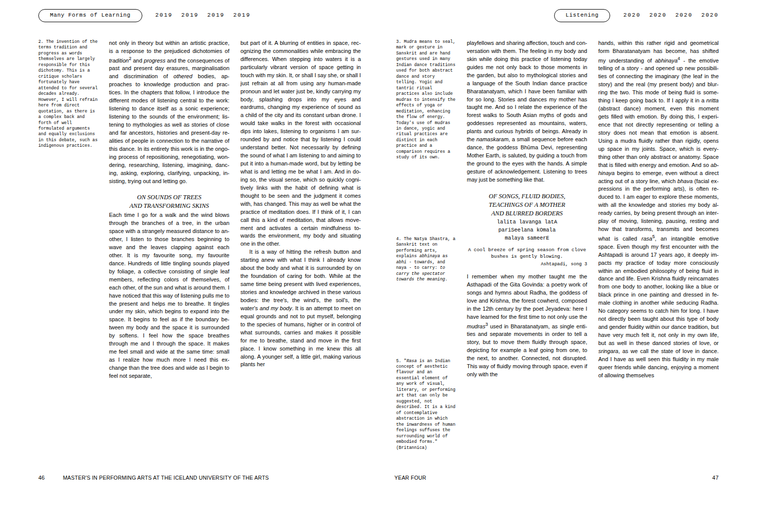Many Forms of Learning 2019 2019 2019 2019
Listening 2020 2020 2020 2020
2. The invention of the terms tradition and progress as words themselves are largely responsible for this dichotomy. This is a critique scholars fortunately have attended to for several decades already. However, I will refrain here from direct quotation, as there is a complex back and forth of well formulated arguments and equally exclusions in this debate, such as indigenous practices.
not only in theory but within an artistic practice, is a response to the prejudiced dichotomies of tradition2 and progress and the consequences of past and present day erasures, marginalisation and discrimination of othered bodies, approaches to knowledge production and practices. In the chapters that follow, I introduce the different modes of listening central to the work: listening to dance itself as a sonic experience; listening to the sounds of the environment; listening to mythologies as well as stories of close and far ancestors, histories and present-day realities of people in connection to the narrative of this dance. In its entirety this work is in the ongoing process of repositioning, renegotiating, wondering, researching, listening, imagining, dancing, asking, exploring, clarifying, unpacking, insisting, trying out and letting go.
ON SOUNDS OF TREES
AND TRANSFORMING SKINS
Each time I go for a walk and the wind blows through the branches of a tree, in the urban space with a strangely measured distance to another, I listen to those branches beginning to wave and the leaves clapping against each other. It is my favourite song, my favourite dance. Hundreds of little tingling sounds played by foliage, a collective consisting of single leaf members, reflecting colors of themselves, of each other, of the sun and what is around them. I have noticed that this way of listening pulls me to the present and helps me to breathe. It tingles under my skin, which begins to expand into the space. It begins to feel as if the boundary between my body and the space it is surrounded by softens. I feel how the space breathes through me and I through the space. It makes me feel small and wide at the same time: small as I realize how much more I need this exchange than the tree does and wide as I begin to feel not separate,
but part of it. A blurring of entities in space, recognizing the commonalities while embracing the differences. When stepping into waters it is a particularly vibrant version of space getting in touch with my skin. It, or shall I say she, or shall I just refrain at all from using any human-made pronoun and let water just be, kindly carrying my body, splashing drops into my eyes and eardrums, changing my experience of sound as a child of the city and its constant urban drone. I would take walks in the forest with occasional dips into lakes, listening to organisms I am surrounded by and notice that by listening I could understand better. Not necessarily by defining the sound of what I am listening to and aiming to put it into a human-made word, but by letting be what is and letting me be what I am. And in doing so, the visual sense, which so quickly cognitively links with the habit of defining what is thought to be seen and the judgment it comes with, has changed. This may as well be what the practice of meditation does. If I think of it, I can call this a kind of meditation, that allows movement and activates a certain mindfulness towards the environment, my body and situating one in the other.
It is a way of hitting the refresh button and starting anew with what I think I already know about the body and what it is surrounded by on the foundation of caring for both. While at the same time being present with lived experiences, stories and knowledge archived in these various bodies: the tree's, the wind's, the soil's, the water's and my body. It is an attempt to meet on equal grounds and not to put myself, belonging to the species of humans, higher or in control of what surrounds, carries and makes it possible for me to breathe, stand and move in the first place. I know something in me knew this all along. A younger self, a little girl, making various plants her
3. Mudra means to seal, mark or gesture in Sanskrit and are hand gestures used in many Indian dance traditions used for both abstract dance and story telling. Yogic and tantric ritual practices also include mudras to intensify the effects of yoga or meditation, enhancing the flow of energy. Today's use of mudras in dance, yogic and ritual practices are distinct in each practice and a comparison requires a study of its own.
4. The Natya Shastra, a Sanskrit text on performing arts, explains abhinaya as abhi - towards, and naya - to carry: to carry the spectator towards the meaning.
5. "Rasa is an Indian concept of aesthetic flavour and an essential element of any work of visual, literary, or performing art that can only be suggested, not described. It is a kind of contemplative abstraction in which the inwardness of human feelings suffuses the surrounding world of embodied forms." (Britannica)
playfellows and sharing affection, touch and conversation with them. The feeling in my body and skin while doing this practice of listening today guides me not only back to those moments in the garden, but also to mythological stories and a language of the South Indian dance practice Bharatanatyam, which I have been familiar with for so long. Stories and dances my mother has taught me. And so I relate the experience of the forest walks to South Asian myths of gods and goddesses represented as mountains, waters, plants and curious hybrids of beings. Already in the namaskaram, a small sequence before each dance, the goddess Bhūma Devi, representing Mother Earth, is saluted, by guiding a touch from the ground to the eyes with the hands. A simple gesture of acknowledgement. Listening to trees may just be something like that.
OF SONGS, FLUID BODIES,
TEACHINGS OF A MOTHER
AND BLURRED BORDERS
lalita lavanga latA pariSeelana kOmala malaya sameerE
A cool breeze of spring season from clove bushes is gently blowing. Ashtapadi, song 3
I remember when my mother taught me the Asthapadi of the Gita Govinda: a poetry work of songs and hymns about Radha, the goddess of love and Krishna, the forest cowherd, composed in the 12th century by the poet Jeyadeva: here I have learned for the first time to not only use the mudras3 used in Bharatanatyam, as single entities and separate movements in order to tell a story, but to move them fluidly through space, depicting for example a leaf going from one, to the next, to another. Connected, not disrupted. This way of fluidly moving through space, even if only with the
hands, within this rather rigid and geometrical form Bharatanatyam has become, has shifted my understanding of abhinaya4 - the emotive telling of a story - and opened up new possibilities of connecting the imaginary (the leaf in the story) and the real (my present body) and blurring the two. This mode of being fluid is something I keep going back to. If I apply it in a nritta (abstract dance) moment, even this moment gets filled with emotion. By doing this, I experience that not directly representing or telling a story does not mean that emotion is absent. Using a mudra fluidly rather than rigidly, opens up space in my joints. Space, which is everything other than only abstract or anatomy. Space that is filled with energy and emotion. And so abhinaya begins to emerge, even without a direct acting out of a story line, which bhava (facial expressions in the performing arts), is often reduced to. I am eager to explore these moments, with all the knowledge and stories my body already carries, by being present through an interplay of moving, listening, pausing, resting and how that transforms, transmits and becomes what is called rasa5, an intangible emotive space. Even though my first encounter with the Ashtapadi is around 17 years ago, it deeply impacts my practice of today more consciously within an embodied philosophy of being fluid in dance and life. Even Krishna fluidly reincarnates from one body to another, looking like a blue or black prince in one painting and dressed in female clothing in another while seducing Radha. No category seems to catch him for long. I have not directly been taught about this type of body and gender fluidity within our dance tradition, but have very much felt it, not only in my own life, but as well in these danced stories of love, or sringara, as we call the state of love in dance. And I have as well seen this fluidity in my male queer friends while dancing, enjoying a moment of allowing themselves
46 MASTER'S IN PERFORMING ARTS AT THE ICELAND UNIVERSITY OF THE ARTS
YEAR FOUR 47